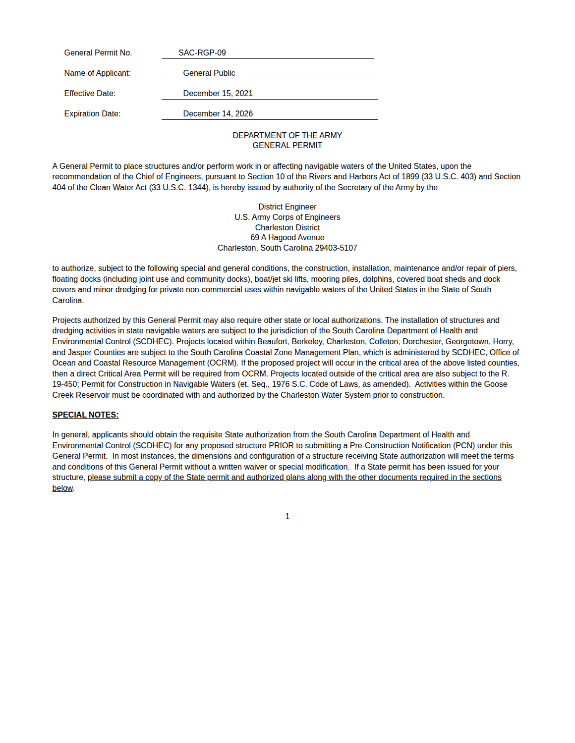General Permit No. SAC-RGP-09
Name of Applicant: General Public
Effective Date: December 15, 2021
Expiration Date: December 14, 2026
DEPARTMENT OF THE ARMY
GENERAL PERMIT
A General Permit to place structures and/or perform work in or affecting navigable waters of the United States, upon the recommendation of the Chief of Engineers, pursuant to Section 10 of the Rivers and Harbors Act of 1899 (33 U.S.C. 403) and Section 404 of the Clean Water Act (33 U.S.C. 1344), is hereby issued by authority of the Secretary of the Army by the
District Engineer
U.S. Army Corps of Engineers
Charleston District
69 A Hagood Avenue
Charleston, South Carolina 29403-5107
to authorize, subject to the following special and general conditions, the construction, installation, maintenance and/or repair of piers, floating docks (including joint use and community docks), boat/jet ski lifts, mooring piles, dolphins, covered boat sheds and dock covers and minor dredging for private non-commercial uses within navigable waters of the United States in the State of South Carolina.
Projects authorized by this General Permit may also require other state or local authorizations. The installation of structures and dredging activities in state navigable waters are subject to the jurisdiction of the South Carolina Department of Health and Environmental Control (SCDHEC). Projects located within Beaufort, Berkeley, Charleston, Colleton, Dorchester, Georgetown, Horry, and Jasper Counties are subject to the South Carolina Coastal Zone Management Plan, which is administered by SCDHEC, Office of Ocean and Coastal Resource Management (OCRM). If the proposed project will occur in the critical area of the above listed counties, then a direct Critical Area Permit will be required from OCRM. Projects located outside of the critical area are also subject to the R. 19-450; Permit for Construction in Navigable Waters (et. Seq., 1976 S.C. Code of Laws, as amended). Activities within the Goose Creek Reservoir must be coordinated with and authorized by the Charleston Water System prior to construction.
SPECIAL NOTES:
In general, applicants should obtain the requisite State authorization from the South Carolina Department of Health and Environmental Control (SCDHEC) for any proposed structure PRIOR to submitting a Pre-Construction Notification (PCN) under this General Permit. In most instances, the dimensions and configuration of a structure receiving State authorization will meet the terms and conditions of this General Permit without a written waiver or special modification. If a State permit has been issued for your structure, please submit a copy of the State permit and authorized plans along with the other documents required in the sections below.
1